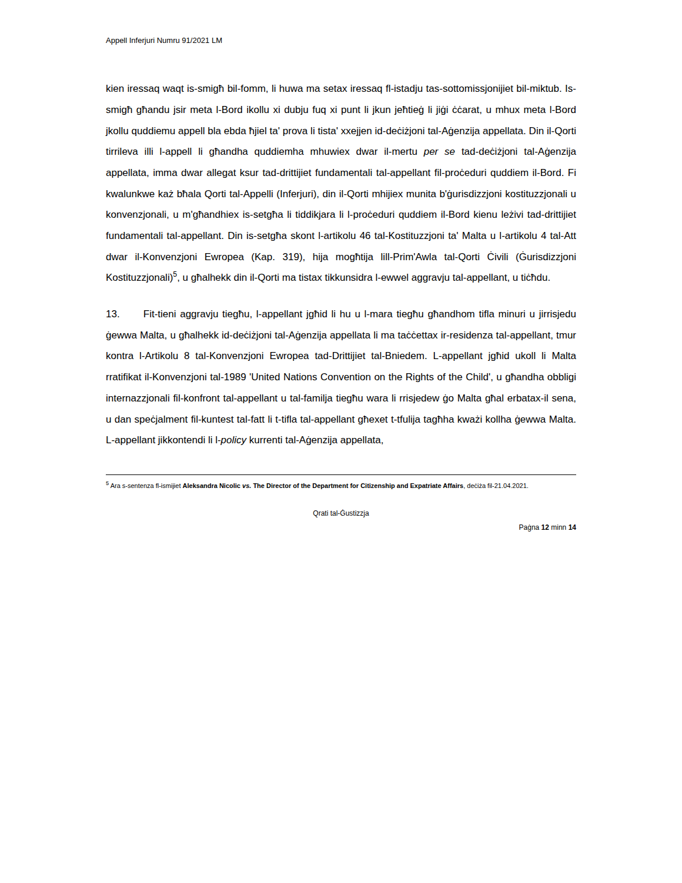Appell Inferjuri Numru 91/2021 LM
kien iressaq waqt is-smigħ bil-fomm, li huwa ma setax iressaq fl-istadju tas-sottomissjonijiet bil-miktub. Is-smigħ għandu jsir meta l-Bord ikollu xi dubju fuq xi punt li jkun jeħtieġ li jiġi ċċarat, u mhux meta l-Bord jkollu quddiemu appell bla ebda ħjiel ta' prova li tista' xxejjen id-deċiżjoni tal-Aġenzija appellata. Din il-Qorti tirrileva illi l-appell li għandha quddiemha mhuwiex dwar il-mertu per se tad-deċiżjoni tal-Aġenzija appellata, imma dwar allegat ksur tad-drittijiet fundamentali tal-appellant fil-proċeduri quddiem il-Bord. Fi kwalunkwe każ bħala Qorti tal-Appelli (Inferjuri), din il-Qorti mhijiex munita b'ġurisdizzjoni kostituzzjonali u konvenzjonali, u m'għandhiex is-setgħa li tiddikjara li l-proċeduri quddiem il-Bord kienu leżivi tad-drittijiet fundamentali tal-appellant. Din is-setgħa skont l-artikolu 46 tal-Kostituzzjoni ta' Malta u l-artikolu 4 tal-Att dwar il-Konvenzjoni Ewropea (Kap. 319), hija mogħtija lill-Prim'Awla tal-Qorti Ċivili (Ġurisdizzjoni Kostituzzjonali)5, u għalhekk din il-Qorti ma tistax tikkunsidra l-ewwel aggravju tal-appellant, u tiċħdu.
13. Fit-tieni aggravju tiegħu, l-appellant jgħid li hu u l-mara tiegħu għandhom tifla minuri u jirrisjedu ġewwa Malta, u għalhekk id-deċiżjoni tal-Aġenzija appellata li ma taċċettax ir-residenza tal-appellant, tmur kontra l-Artikolu 8 tal-Konvenzjoni Ewropea tad-Drittijiet tal-Bniedem. L-appellant jgħid ukoll li Malta rratifikat il-Konvenzjoni tal-1989 'United Nations Convention on the Rights of the Child', u għandha obbligi internazzjonali fil-konfront tal-appellant u tal-familja tiegħu wara li rrisjedew ġo Malta għal erbatax-il sena, u dan speċjalment fil-kuntest tal-fatt li t-tifla tal-appellant għexet t-tfulija tagħha kważi kollha ġewwa Malta. L-appellant jikkontendi li l-policy kurrenti tal-Aġenzija appellata,
5 Ara s-sentenza fl-ismijiet Aleksandra Nicolic vs. The Director of the Department for Citizenship and Expatriate Affairs, deċiża fil-21.04.2021.
Qrati tal-Ġustizzja
Paġna 12 minn 14